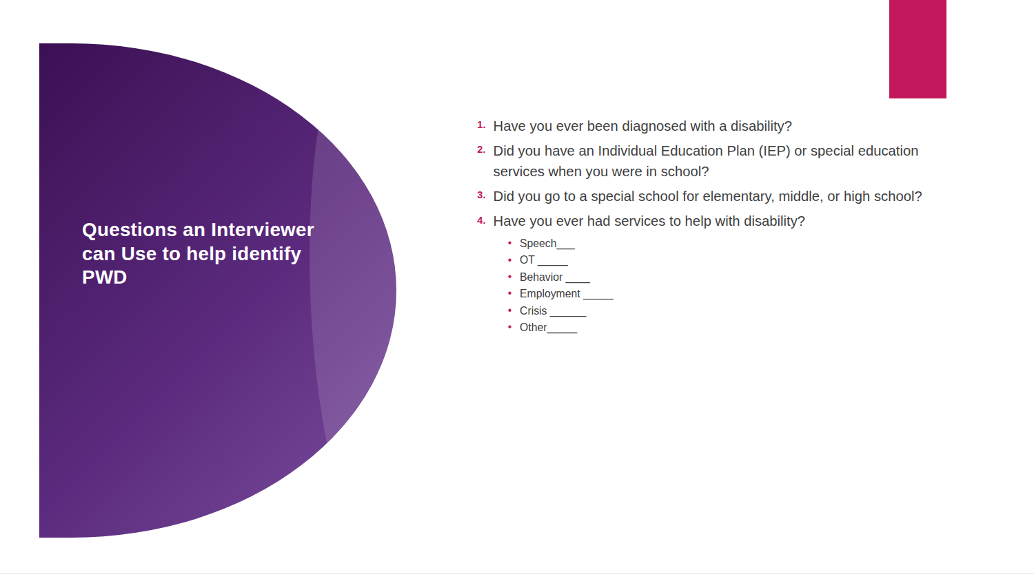Questions an Interviewer can Use to help identify PWD
Have you ever been diagnosed with a disability?
Did you have an Individual Education Plan (IEP) or special education services when you were in school?
Did you go to a special school for elementary, middle, or high school?
Have you ever had services to help with disability?
Speech___
OT _____
Behavior ____
Employment _____
Crisis ______
Other_____